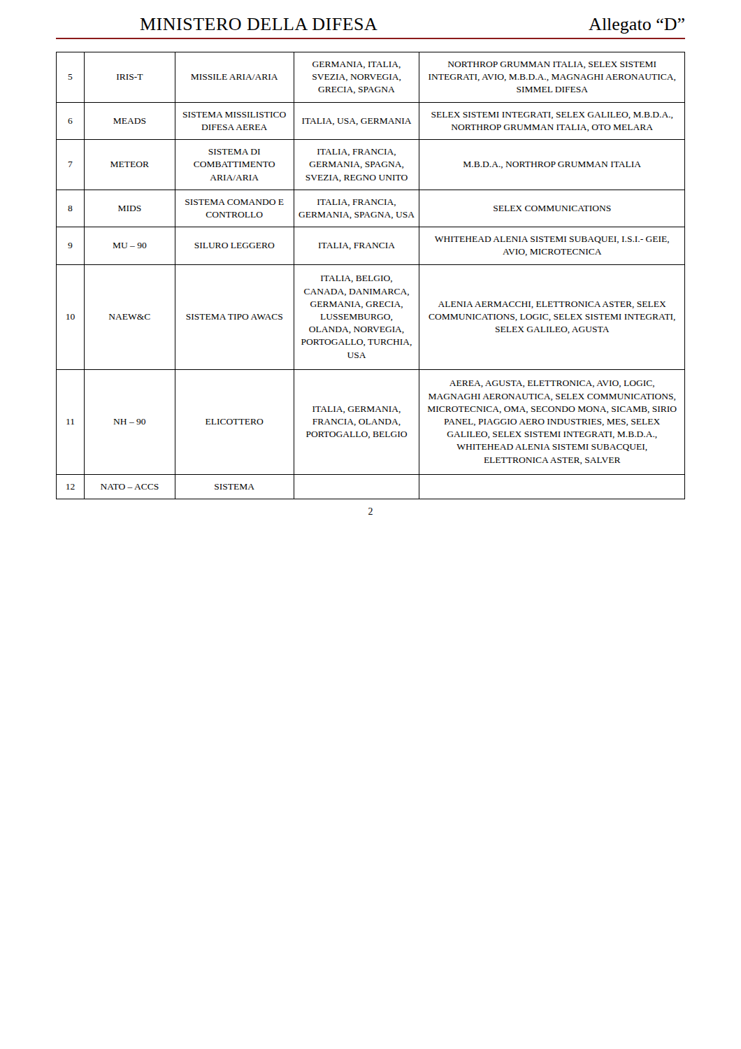MINISTERO DELLA DIFESA Allegato “D”
| 5 | IRIS-T | MISSILE ARIA/ARIA | GERMANIA, ITALIA, SVEZIA, NORVEGIA, GRECIA, SPAGNA | NORTHROP GRUMMAN ITALIA, SELEX SISTEMI INTEGRATI, AVIO, M.B.D.A., MAGNAGHI AERONAUTICA, SIMMEL DIFESA |
| 6 | MEADS | SISTEMA MISSILISTICO DIFESA AEREA | ITALIA, USA, GERMANIA | SELEX SISTEMI INTEGRATI, SELEX GALILEO, M.B.D.A., NORTHROP GRUMMAN ITALIA, OTO MELARA |
| 7 | METEOR | SISTEMA DI COMBATTIMENTO ARIA/ARIA | ITALIA, FRANCIA, GERMANIA, SPAGNA, SVEZIA, REGNO UNITO | M.B.D.A., NORTHROP GRUMMAN ITALIA |
| 8 | MIDS | SISTEMA COMANDO E CONTROLLO | ITALIA, FRANCIA, GERMANIA, SPAGNA, USA | SELEX COMMUNICATIONS |
| 9 | MU – 90 | SILURO LEGGERO | ITALIA, FRANCIA | WHITEHEAD ALENIA SISTEMI SUBAQUEI, I.S.I.- GEIE, AVIO, MICROTECNICA |
| 10 | NAEW&C | SISTEMA TIPO AWACS | ITALIA, BELGIO, CANADA, DANIMARCA, GERMANIA, GRECIA, LUSSEMBURGO, OLANDA, NORVEGIA, PORTOGALLO, TURCHIA, USA | ALENIA AERMACCHI, ELETTRONICA ASTER, SELEX COMMUNICATIONS, LOGIC, SELEX SISTEMI INTEGRATI, SELEX GALILEO, AGUSTA |
| 11 | NH – 90 | ELICOTTERO | ITALIA, GERMANIA, FRANCIA, OLANDA, PORTOGALLO, BELGIO | AEREA, AGUSTA, ELETTRONICA, AVIO, LOGIC, MAGNAGHI AERONAUTICA, SELEX COMMUNICATIONS, MICROTECNICA, OMA, SECONDO MONA, SICAMB, SIRIO PANEL, PIAGGIO AERO INDUSTRIES, MES, SELEX GALILEO, SELEX SISTEMI INTEGRATI, M.B.D.A., WHITEHEAD ALENIA SISTEMI SUBACQUEI, ELETTRONICA ASTER, SALVER |
| 12 | NATO – ACCS | SISTEMA | | |
2